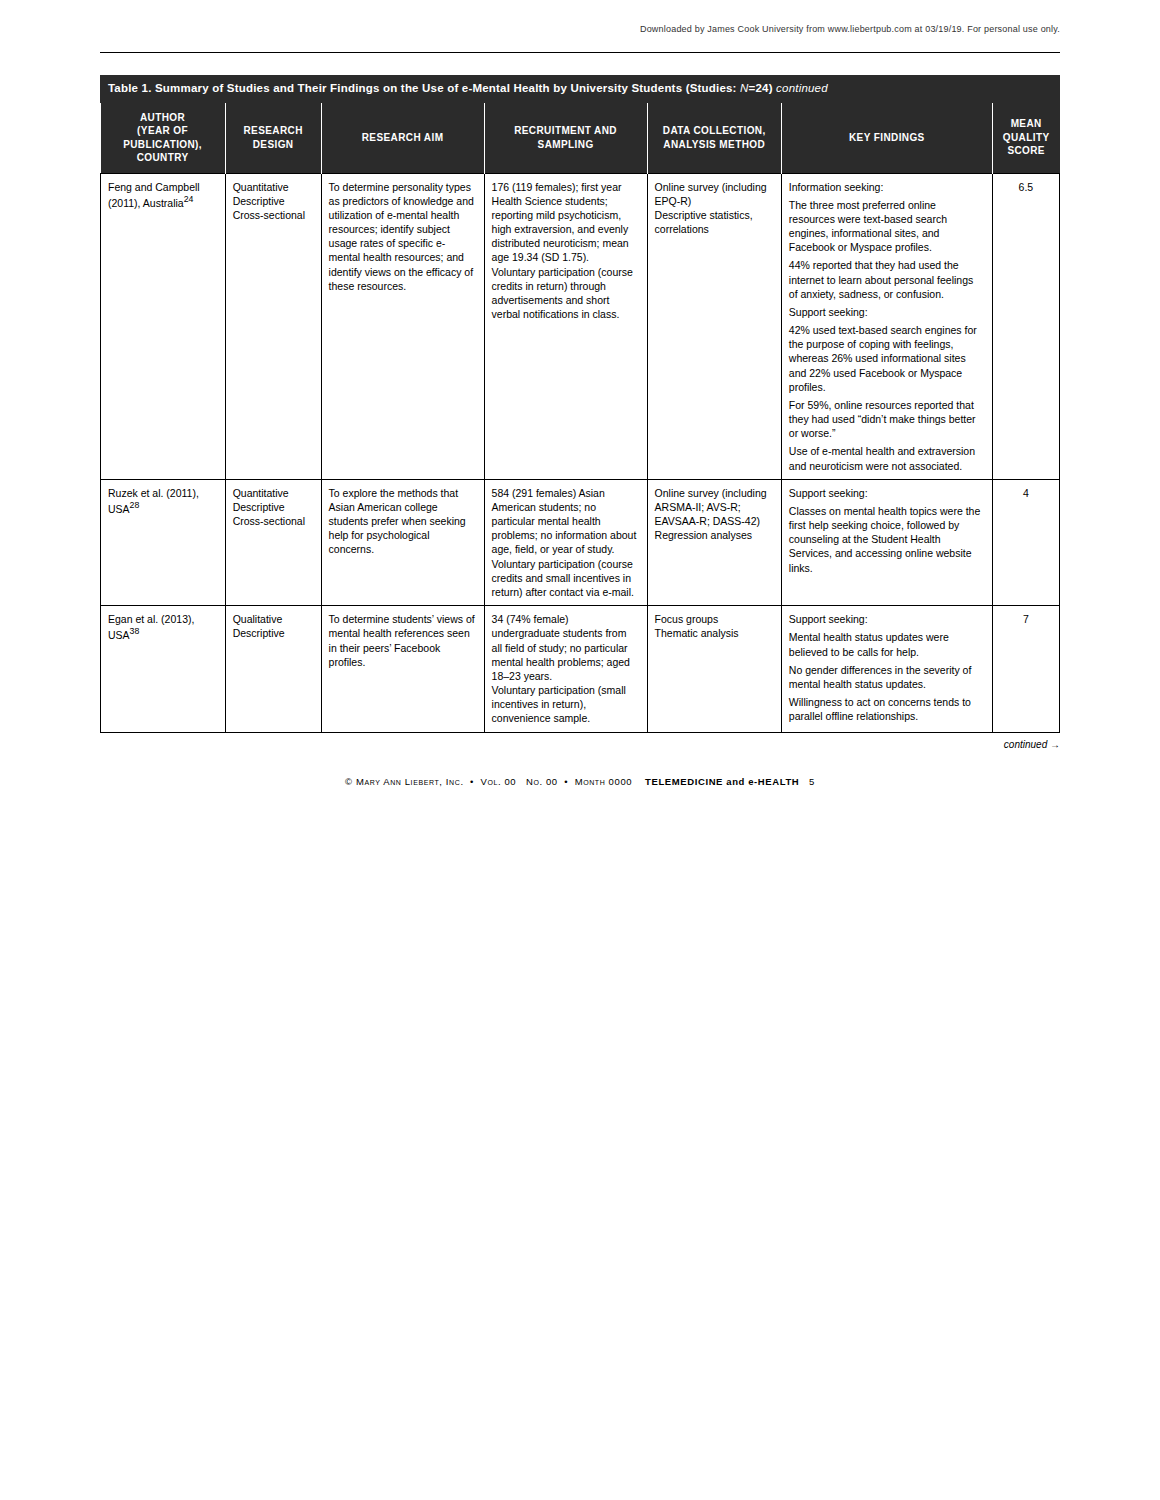Downloaded by James Cook University from www.liebertpub.com at 03/19/19. For personal use only.
Table 1. Summary of Studies and Their Findings on the Use of e-Mental Health by University Students (Studies: N =24) continued
| Author (Year of Publication), Country | Research Design | Research Aim | Recruitment and Sampling | Data Collection, Analysis Method | Key Findings | Mean Quality Score |
| --- | --- | --- | --- | --- | --- | --- |
| Feng and Campbell (2011), Australia 24 | Quantitative Descriptive Cross-sectional | To determine personality types as predictors of knowledge and utilization of e-mental health resources; identify subject usage rates of specific e-mental health resources; and identify views on the efficacy of these resources. | 176 (119 females); first year Health Science students; reporting mild psychoticism, high extraversion, and evenly distributed neuroticism; mean age 19.34 (SD 1.75). Voluntary participation (course credits in return) through advertisements and short verbal notifications in class. | Online survey (including EPQ-R) Descriptive statistics, correlations | Information seeking: The three most preferred online resources were text-based search engines, informational sites, and Facebook or Myspace profiles. 44% reported that they had used the internet to learn about personal feelings of anxiety, sadness, or confusion. Support seeking: 42% used text-based search engines for the purpose of coping with feelings, whereas 26% used informational sites and 22% used Facebook or Myspace profiles. For 59%, online resources reported that they had used “didn’t make things better or worse.” Use of e-mental health and extraversion and neuroticism were not associated. | 6.5 |
| Ruzek et al. (2011), USA 28 | Quantitative Descriptive Cross-sectional | To explore the methods that Asian American college students prefer when seeking help for psychological concerns. | 584 (291 females) Asian American students; no particular mental health problems; no information about age, field, or year of study. Voluntary participation (course credits and small incentives in return) after contact via e-mail. | Online survey (including ARSMA-II; AVS-R; EAVSAA-R; DASS-42) Regression analyses | Support seeking: Classes on mental health topics were the first help seeking choice, followed by counseling at the Student Health Services, and accessing online website links. | 4 |
| Egan et al. (2013), USA 38 | Qualitative Descriptive | To determine students’ views of mental health references seen in their peers’ Facebook profiles. | 34 (74% female) undergraduate students from all field of study; no particular mental health problems; aged 18–23 years. Voluntary participation (small incentives in return), convenience sample. | Focus groups Thematic analysis | Support seeking: Mental health status updates were believed to be calls for help. No gender differences in the severity of mental health status updates. Willingness to act on concerns tends to parallel offline relationships. | 7 |
continued →
© Mary Ann Liebert, Inc. • Vol. 00 No. 00 • Month 0000 TELEMEDICINE and e-HEALTH 5